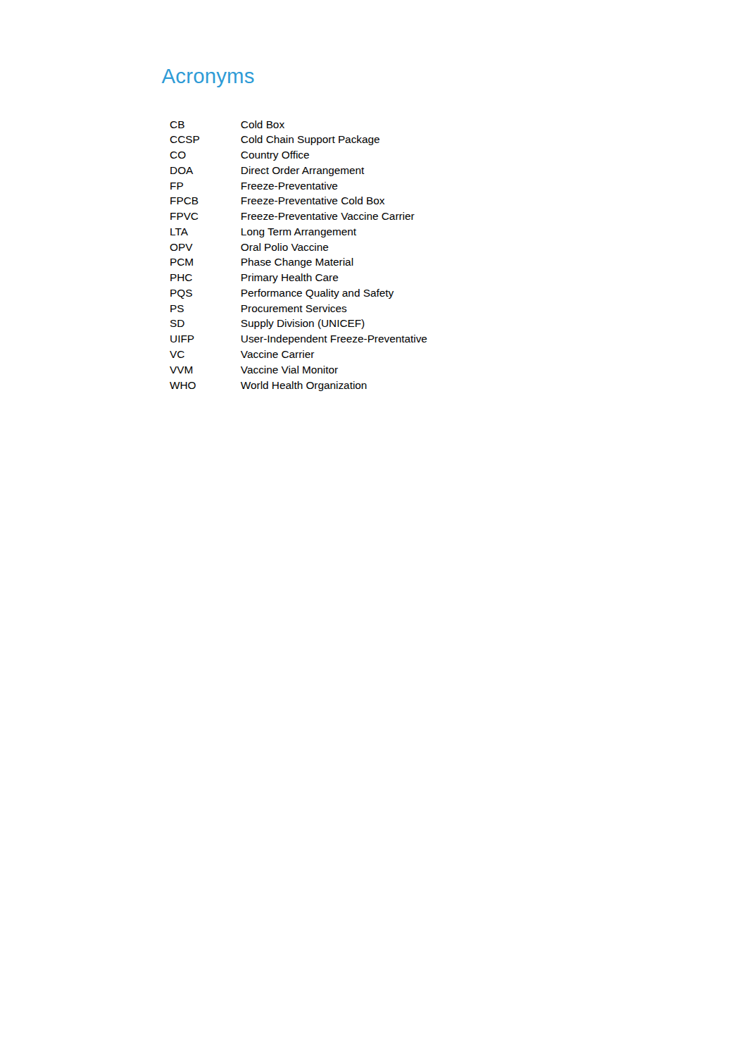Acronyms
| CB | Cold Box |
| CCSP | Cold Chain Support Package |
| CO | Country Office |
| DOA | Direct Order Arrangement |
| FP | Freeze-Preventative |
| FPCB | Freeze-Preventative Cold Box |
| FPVC | Freeze-Preventative Vaccine Carrier |
| LTA | Long Term Arrangement |
| OPV | Oral Polio Vaccine |
| PCM | Phase Change Material |
| PHC | Primary Health Care |
| PQS | Performance Quality and Safety |
| PS | Procurement Services |
| SD | Supply Division (UNICEF) |
| UIFP | User-Independent Freeze-Preventative |
| VC | Vaccine Carrier |
| VVM | Vaccine Vial Monitor |
| WHO | World Health Organization |